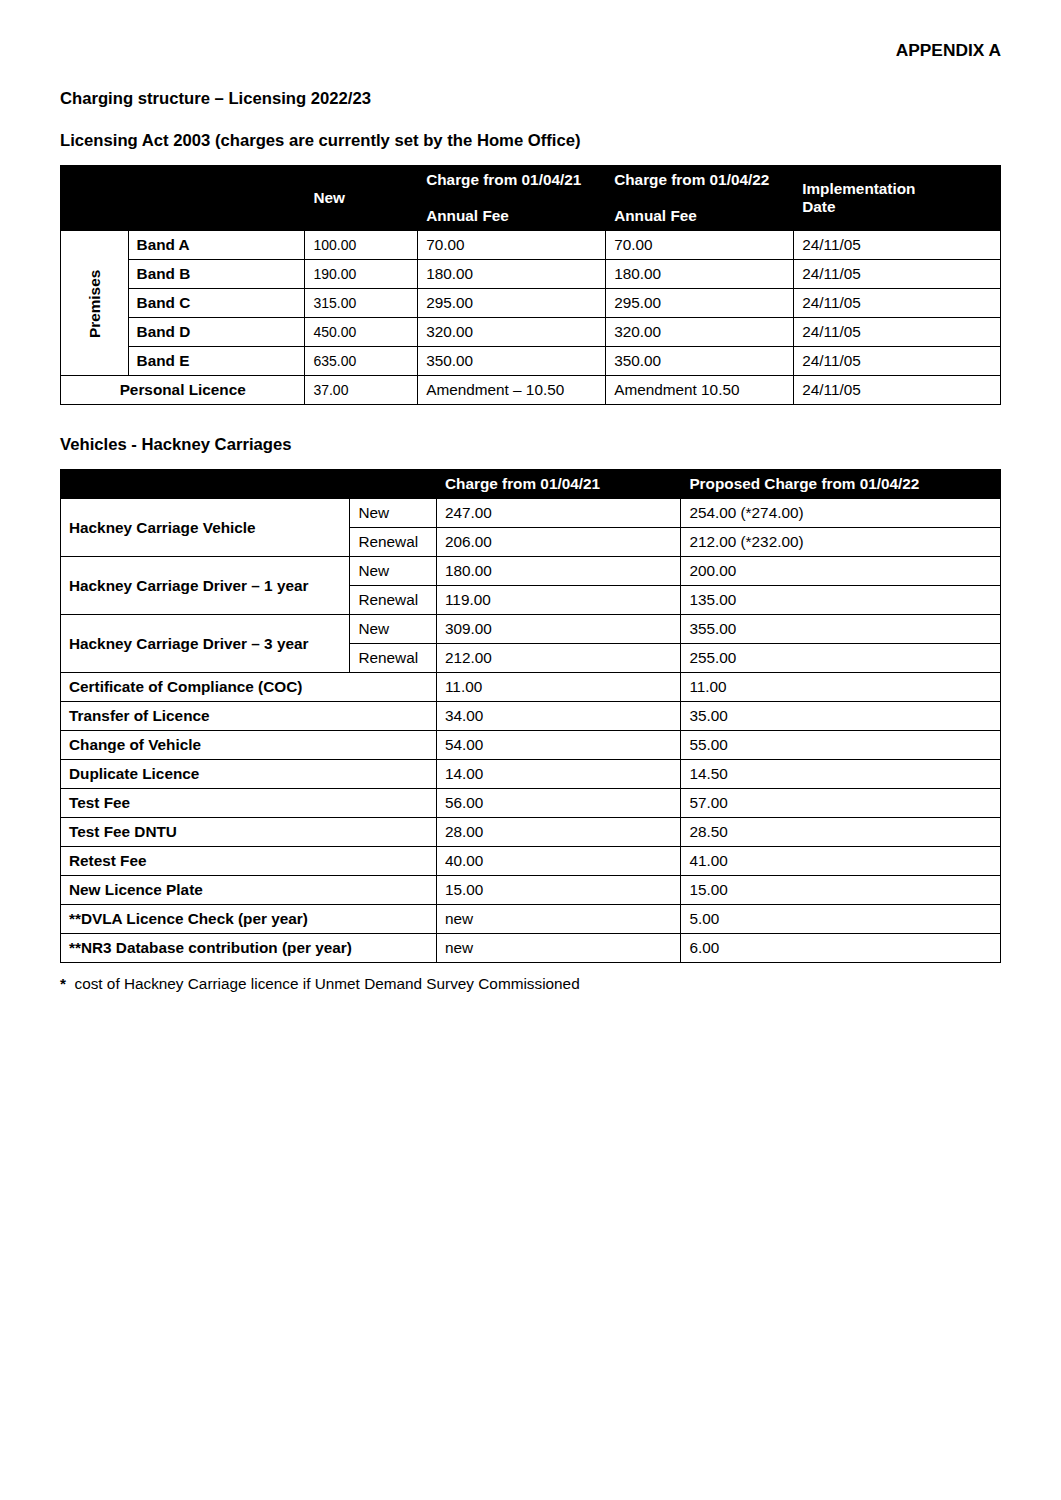APPENDIX A
Charging structure – Licensing 2022/23
Licensing Act 2003 (charges are currently set by the Home Office)
| | New | Charge from 01/04/21 Annual Fee | Charge from 01/04/22 Annual Fee | Implementation Date |
| --- | --- | --- | --- | --- |
| Premises | Band A | 100.00 | 70.00 | 70.00 | 24/11/05 |
| Band B | 190.00 | 180.00 | 180.00 | 24/11/05 |
| Band C | 315.00 | 295.00 | 295.00 | 24/11/05 |
| Band D | 450.00 | 320.00 | 320.00 | 24/11/05 |
| Band E | 635.00 | 350.00 | 350.00 | 24/11/05 |
| Personal Licence | 37.00 | Amendment – 10.50 | Amendment 10.50 | 24/11/05 |
Vehicles - Hackney Carriages
| | Charge from 01/04/21 | Proposed Charge from 01/04/22 |
| --- | --- | --- |
| Hackney Carriage Vehicle | New | 247.00 | 254.00 (*274.00) |
| Renewal | 206.00 | 212.00 (*232.00) |
| Hackney Carriage Driver – 1 year | New | 180.00 | 200.00 |
| Renewal | 119.00 | 135.00 |
| Hackney Carriage Driver – 3 year | New | 309.00 | 355.00 |
| Renewal | 212.00 | 255.00 |
| Certificate of Compliance (COC) | 11.00 | 11.00 |
| Transfer of Licence | 34.00 | 35.00 |
| Change of Vehicle | 54.00 | 55.00 |
| Duplicate Licence | 14.00 | 14.50 |
| Test Fee | 56.00 | 57.00 |
| Test Fee DNTU | 28.00 | 28.50 |
| Retest Fee | 40.00 | 41.00 |
| New Licence Plate | 15.00 | 15.00 |
| **DVLA Licence Check (per year) | new | 5.00 |
| **NR3 Database contribution (per year) | new | 6.00 |
* cost of Hackney Carriage licence if Unmet Demand Survey Commissioned